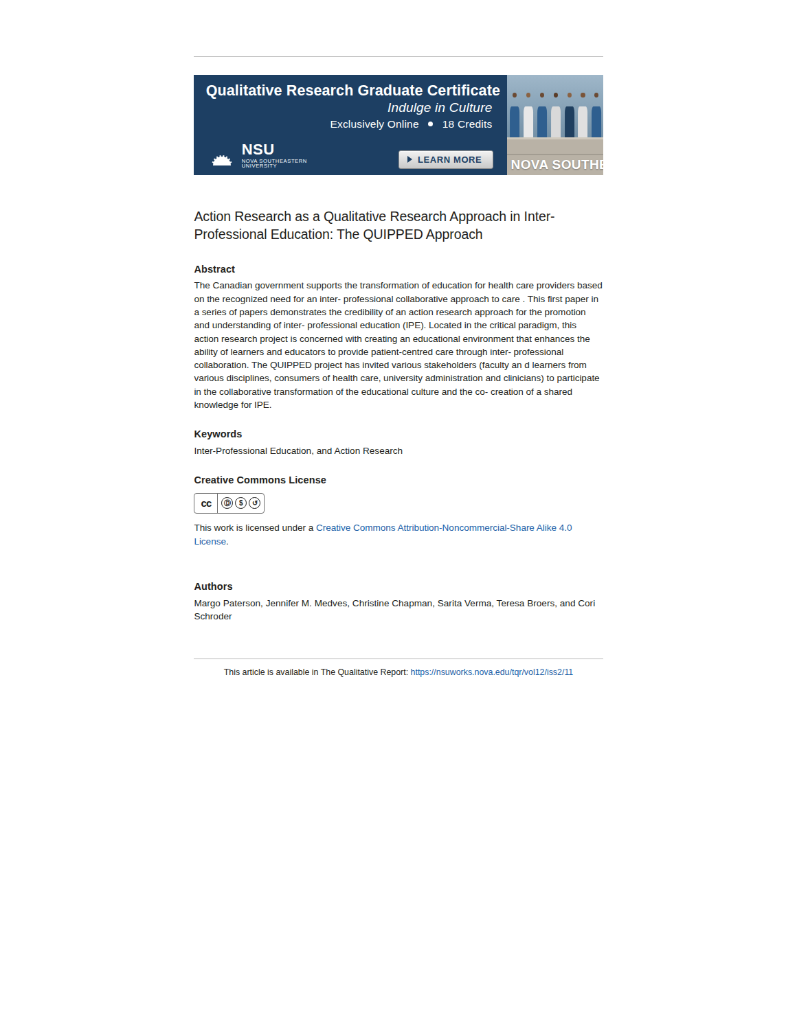Qualitative Research Graduate Certificate
Indulge in Culture
Exclusively Online 18 Credits
NSU NOVA SOUTHEASTERN
UNIVERSITY
LEARN MORE
NOVA SOUTHEA
Action Research as a Qualitative Research Approach in Inter- Professional Education: The QUIPPED Approach
Abstract
The Canadian government supports the transformation of education for health care providers based on the recognized need for an inter- professional collaborative approach to care . This first paper in a series of papers demonstrates the credibility of an action research approach for the promotion and understanding of inter- professional education (IPE). Located in the critical paradigm, this action research project is concerned with creating an educational environment that enhances the ability of learners and educators to provide patient-centred care through inter- professional collaboration. The QUIPPED project has invited various stakeholders (faculty an d learners from various disciplines, consumers of health care, university administration and clinicians) to participate in the collaborative transformation of the educational culture and the co- creation of a shared knowledge for IPE.
Keywords
Inter-Professional Education, and Action Research
Creative Commons License
cc Ⓓ $ ↺
This work is licensed under a Creative Commons Attribution-Noncommercial-Share Alike 4.0 License.
Authors
Margo Paterson, Jennifer M. Medves, Christine Chapman, Sarita Verma, Teresa Broers, and Cori Schroder
This article is available in The Qualitative Report: https://nsuworks.nova.edu/tqr/vol12/iss2/11